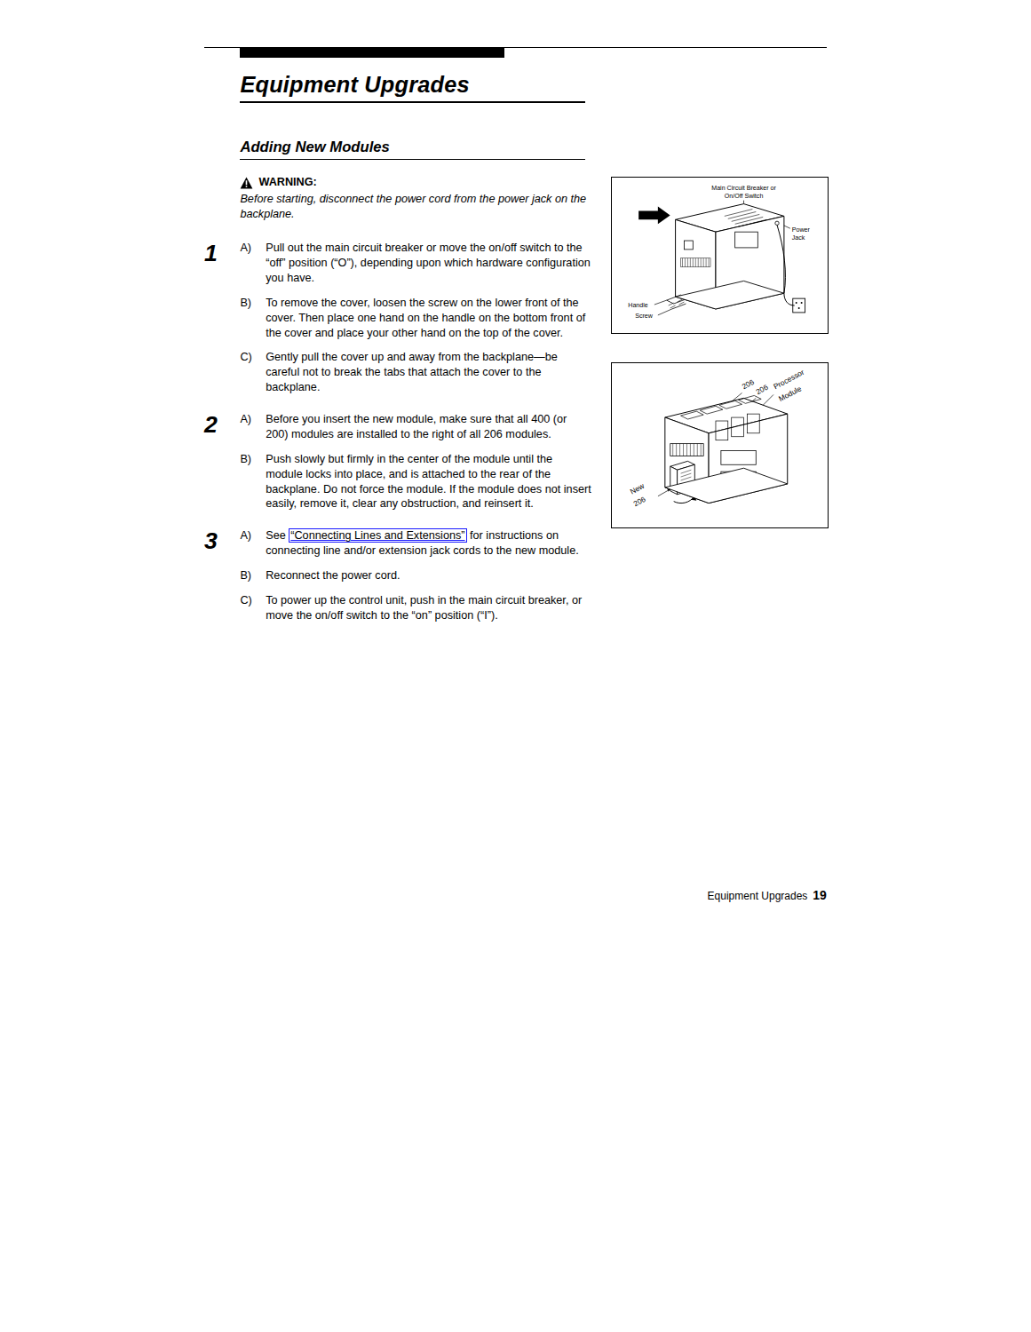Equipment Upgrades
Adding New Modules
WARNING:
Before starting, disconnect the power cord from the power jack on the backplane.
1
A)
Pull out the main circuit breaker or move the on/off switch to the “off” position (“O”), depending upon which hardware configuration you have.
B)
To remove the cover, loosen the screw on the lower front of the cover. Then place one hand on the handle on the bottom front of the cover and place your other hand on the top of the cover.
C)
Gently pull the cover up and away from the backplane—be careful not to break the tabs that attach the cover to the backplane.
2
A)
Before you insert the new module, make sure that all 400 (or 200) modules are installed to the right of all 206 modules.
B)
Push slowly but firmly in the center of the module until the module locks into place, and is attached to the rear of the backplane. Do not force the module. If the module does not insert easily, remove it, clear any obstruction, and reinsert it.
3
A)
See “Connecting Lines and Extensions” for instructions on connecting line and/or extension jack cords to the new module.
B)
Reconnect the power cord.
C)
To power up the control unit, push in the main circuit breaker, or move the on/off switch to the “on” position (“I”).
Main Circuit Breaker or On/Off Switch Power Jack Handle Screw
206 206 Processor Module New 206
Equipment Upgrades19